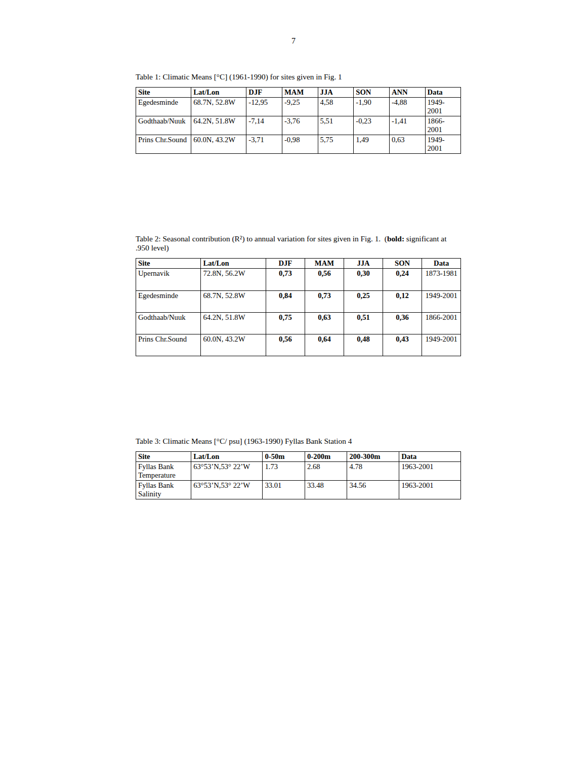7
Table 1: Climatic Means [°C] (1961-1990) for sites given in Fig. 1
| Site | Lat/Lon | DJF | MAM | JJA | SON | ANN | Data |
| --- | --- | --- | --- | --- | --- | --- | --- |
| Egedesminde | 68.7N, 52.8W | -12,95 | -9,25 | 4,58 | -1,90 | -4,88 | 1949-2001 |
| Godthaab/Nuuk | 64.2N, 51.8W | -7,14 | -3,76 | 5,51 | -0,23 | -1,41 | 1866-2001 |
| Prins Chr.Sound | 60.0N, 43.2W | -3,71 | -0,98 | 5,75 | 1,49 | 0,63 | 1949-2001 |
Table 2: Seasonal contribution (R²) to annual variation for sites given in Fig. 1. (bold: significant at .950 level)
| Site | Lat/Lon | DJF | MAM | JJA | SON | Data |
| --- | --- | --- | --- | --- | --- | --- |
| Upernavik | 72.8N, 56.2W | 0,73 | 0,56 | 0,30 | 0,24 | 1873-1981 |
| Egedesminde | 68.7N, 52.8W | 0,84 | 0,73 | 0,25 | 0,12 | 1949-2001 |
| Godthaab/Nuuk | 64.2N, 51.8W | 0,75 | 0,63 | 0,51 | 0,36 | 1866-2001 |
| Prins Chr.Sound | 60.0N, 43.2W | 0,56 | 0,64 | 0,48 | 0,43 | 1949-2001 |
Table 3: Climatic Means [°C/ psu] (1963-1990) Fyllas Bank Station 4
| Site | Lat/Lon | 0-50m | 0-200m | 200-300m | Data |
| --- | --- | --- | --- | --- | --- |
| Fyllas Bank Temperature | 63°53’N,53° 22’W | 1.73 | 2.68 | 4.78 | 1963-2001 |
| Fyllas Bank Salinity | 63°53’N,53° 22’W | 33.01 | 33.48 | 34.56 | 1963-2001 |